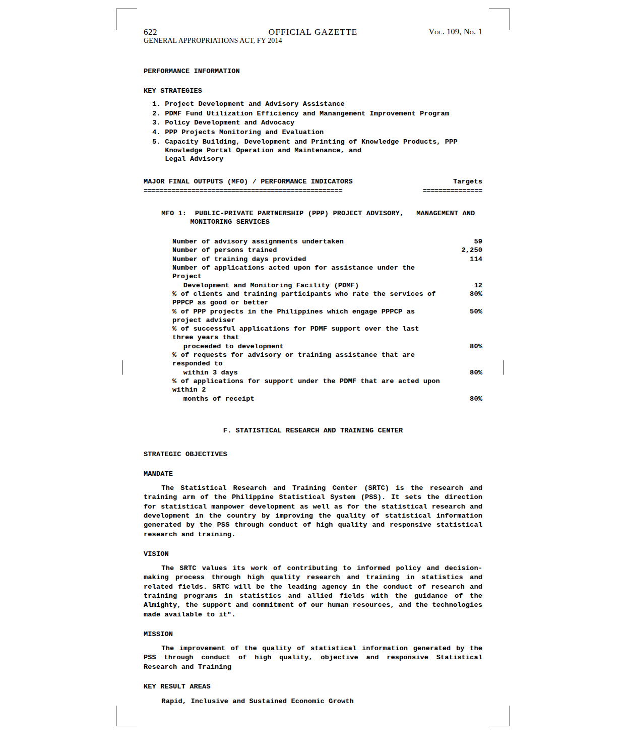622
OFFICIAL GAZETTE
Vol. 109, No. 1
GENERAL APPROPRIATIONS ACT, FY 2014
PERFORMANCE INFORMATION
KEY STRATEGIES
Project Development and Advisory Assistance
PDMF Fund Utilization Efficiency and Manangement Improvement Program
Policy Development and Advocacy
PPP Projects Monitoring and Evaluation
Capacity Building, Development and Printing of Knowledge Products, PPP Knowledge Portal Operation and Maintenance, and Legal Advisory
MAJOR FINAL OUTPUTS (MFO) / PERFORMANCE INDICATORS
Targets
==================================================
===============
MFO 1: PUBLIC-PRIVATE PARTNERSHIP (PPP) PROJECT ADVISORY, MANAGEMENT AND
MONITORING SERVICES
| Number of advisory assignments undertaken | 59 |
| Number of persons trained | 2,250 |
| Number of training days provided | 114 |
| Number of applications acted upon for assistance under the Project | |
| Development and Monitoring Facility (PDMF) | 12 |
| % of clients and training participants who rate the services of PPPCP as good or better | 80% |
| % of PPP projects in the Philippines which engage PPPCP as project adviser | 50% |
| % of successful applications for PDMF support over the last three years that | |
| proceeded to development | 80% |
| % of requests for advisory or training assistance that are responded to | |
| within 3 days | 80% |
| % of applications for support under the PDMF that are acted upon within 2 | |
| months of receipt | 80% |
F. STATISTICAL RESEARCH AND TRAINING CENTER
STRATEGIC OBJECTIVES
MANDATE
The Statistical Research and Training Center (SRTC) is the research and training arm of the Philippine Statistical System (PSS). It sets the direction for statistical manpower development as well as for the statistical research and development in the country by improving the quality of statistical information generated by the PSS through conduct of high quality and responsive statistical research and training.
VISION
The SRTC values its work of contributing to informed policy and decision-making process through high quality research and training in statistics and related fields. SRTC will be the leading agency in the conduct of research and training programs in statistics and allied fields with the guidance of the Almighty, the support and commitment of our human resources, and the technologies made available to it".
MISSION
The improvement of the quality of statistical information generated by the PSS through conduct of high quality, objective and responsive Statistical Research and Training
KEY RESULT AREAS
Rapid, Inclusive and Sustained Economic Growth